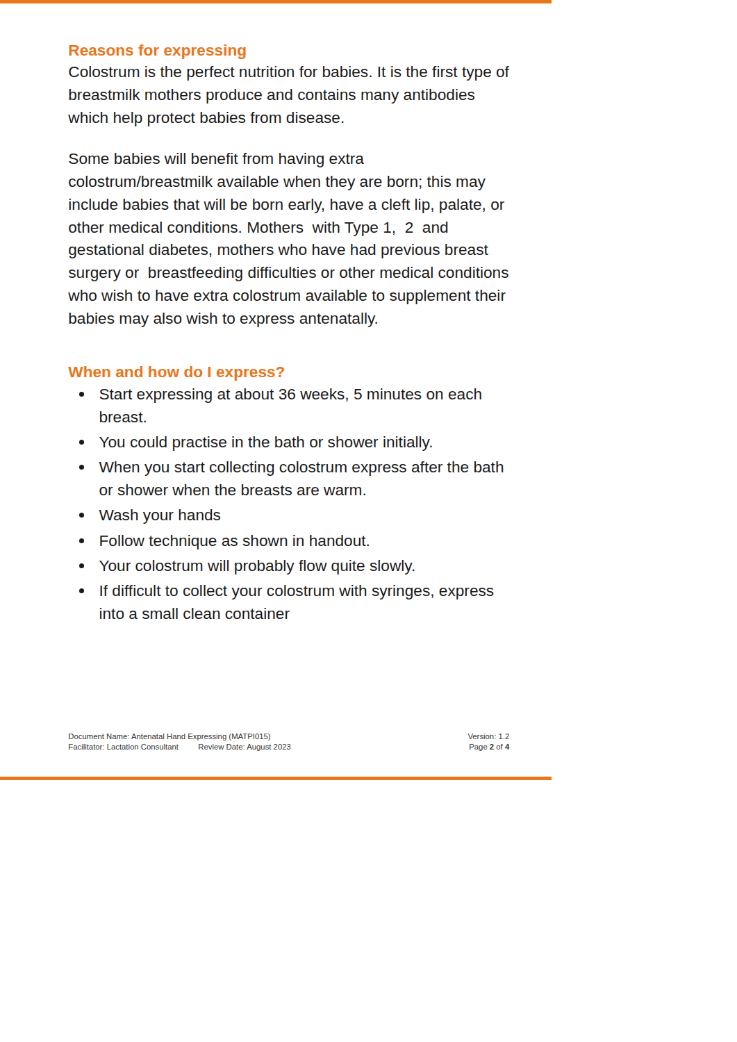Reasons for expressing
Colostrum is the perfect nutrition for babies. It is the first type of breastmilk mothers produce and contains many antibodies which help protect babies from disease.
Some babies will benefit from having extra colostrum/breastmilk available when they are born; this may include babies that will be born early, have a cleft lip, palate, or other medical conditions. Mothers with Type 1, 2 and gestational diabetes, mothers who have had previous breast surgery or breastfeeding difficulties or other medical conditions who wish to have extra colostrum available to supplement their babies may also wish to express antenatally.
When and how do I express?
Start expressing at about 36 weeks, 5 minutes on each breast.
You could practise in the bath or shower initially.
When you start collecting colostrum express after the bath or shower when the breasts are warm.
Wash your hands
Follow technique as shown in handout.
Your colostrum will probably flow quite slowly.
If difficult to collect your colostrum with syringes, express into a small clean container
| Document Name: Antenatal Hand Expressing (MATPI015) | Version: 1.2 |
| Facilitator: Lactation Consultant Review Date: August 2023 | Page 2 of 4 |